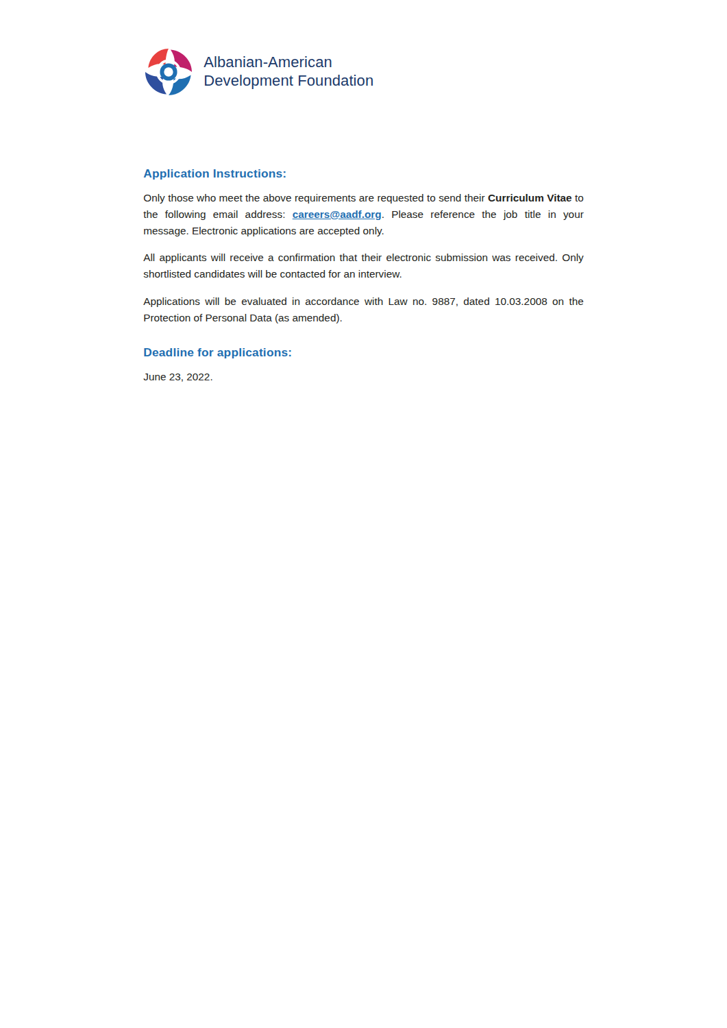Albanian-American
Development Foundation
Application Instructions:
Only those who meet the above requirements are requested to send their Curriculum Vitae to the following email address: careers@aadf.org. Please reference the job title in your message. Electronic applications are accepted only.
All applicants will receive a confirmation that their electronic submission was received. Only shortlisted candidates will be contacted for an interview.
Applications will be evaluated in accordance with Law no. 9887, dated 10.03.2008 on the Protection of Personal Data (as amended).
Deadline for applications:
June 23, 2022.